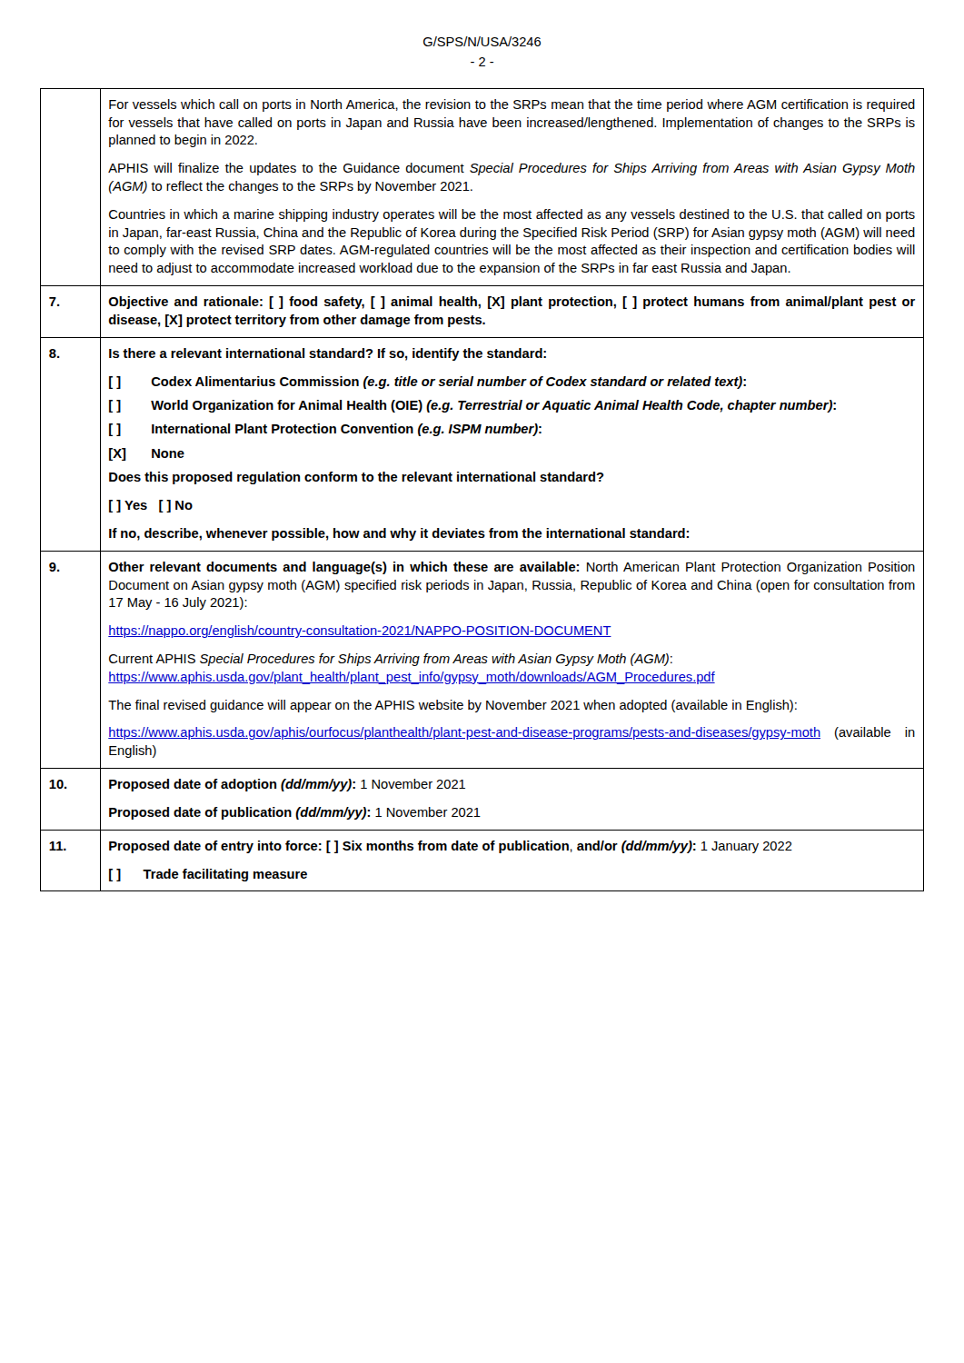G/SPS/N/USA/3246
- 2 -
| | For vessels which call on ports in North America, the revision to the SRPs mean that the time period where AGM certification is required for vessels that have called on ports in Japan and Russia have been increased/lengthened. Implementation of changes to the SRPs is planned to begin in 2022. APHIS will finalize the updates to the Guidance document Special Procedures for Ships Arriving from Areas with Asian Gypsy Moth (AGM) to reflect the changes to the SRPs by November 2021. Countries in which a marine shipping industry operates will be the most affected as any vessels destined to the U.S. that called on ports in Japan, far-east Russia, China and the Republic of Korea during the Specified Risk Period (SRP) for Asian gypsy moth (AGM) will need to comply with the revised SRP dates. AGM-regulated countries will be the most affected as their inspection and certification bodies will need to adjust to accommodate increased workload due to the expansion of the SRPs in far east Russia and Japan. |
| 7. | Objective and rationale: [ ] food safety, [ ] animal health, [X] plant protection, [ ] protect humans from animal/plant pest or disease, [X] protect territory from other damage from pests. |
| 8. | Is there a relevant international standard? If so, identify the standard: [ ] Codex Alimentarius Commission (e.g. title or serial number of Codex standard or related text) : [ ] World Organization for Animal Health (OIE) (e.g. Terrestrial or Aquatic Animal Health Code, chapter number) : [ ] International Plant Protection Convention (e.g. ISPM number) : [X] None Does this proposed regulation conform to the relevant international standard? [ ] Yes [ ] No If no, describe, whenever possible, how and why it deviates from the international standard: |
| 9. | Other relevant documents and language(s) in which these are available: North American Plant Protection Organization Position Document on Asian gypsy moth (AGM) specified risk periods in Japan, Russia, Republic of Korea and China (open for consultation from 17 May - 16 July 2021): https://nappo.org/english/country-consultation-2021/NAPPO-POSITION-DOCUMENT Current APHIS Special Procedures for Ships Arriving from Areas with Asian Gypsy Moth (AGM) : https://www.aphis.usda.gov/plant_health/plant_pest_info/gypsy_moth/downloads/AGM_Procedures.pdf The final revised guidance will appear on the APHIS website by November 2021 when adopted (available in English): https://www.aphis.usda.gov/aphis/ourfocus/planthealth/plant-pest-and-disease-programs/pests-and-diseases/gypsy-moth (available in English) |
| 10. | Proposed date of adoption (dd/mm/yy) : 1 November 2021 Proposed date of publication (dd/mm/yy) : 1 November 2021 |
| 11. | Proposed date of entry into force: [ ] Six months from date of publication , and/or (dd/mm/yy) : 1 January 2022 [ ] Trade facilitating measure |